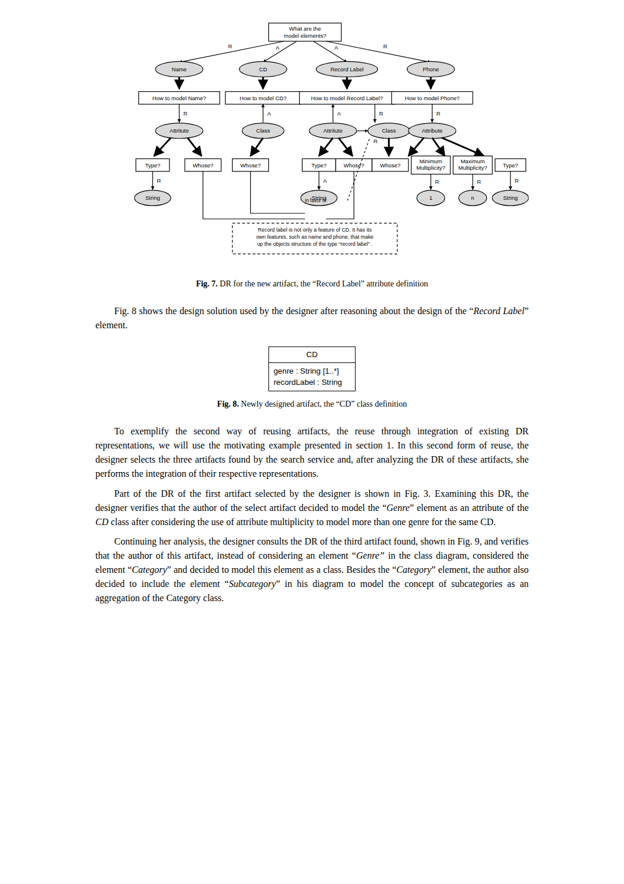Design rationale graph for the Record Label attribute definition A question-and-answer graph. The root question "What are the model elements?" branches to Name, CD, Record Label and Phone. Each element leads to a "How to model" question, answered by Attribute or Class nodes, which in turn lead to sub-questions about Type, Whose, Minimum Multiplicity and Maximum Multiplicity, with answers String, 1 and n. A note explains that record label is not only a feature of CD; it has its own features such as name and phone that make up the object structure of the type record label. What are the model elements? R A A R Name CD Record Label Phone How to model Name? How to model CD? How to model Record Label? How to model Phone? R A A R R Attritute Class Attritute Class Attribute Type? Whose? Whose? Type? Whose? Whose? Minimum Multiplicity? Maximum Multiplicity? Type? R A R R R String String 1 n String R in favor of Record label is not only a feature of CD. It has its own features, such as name and phone, that make up the objects structure of the type “record label” .
Fig. 7. DR for the new artifact, the “Record Label” attribute definition
Fig. 8 shows the design solution used by the designer after reasoning about the design of the “Record Label” element.
CD
genre : String [1..*] recordLabel : String
Fig. 8. Newly designed artifact, the “CD” class definition
To exemplify the second way of reusing artifacts, the reuse through integration of existing DR representations, we will use the motivating example presented in section 1. In this second form of reuse, the designer selects the three artifacts found by the search service and, after analyzing the DR of these artifacts, she performs the integration of their respective representations.
Part of the DR of the first artifact selected by the designer is shown in Fig. 3. Examining this DR, the designer verifies that the author of the select artifact decided to model the “Genre” element as an attribute of the CD class after considering the use of attribute multiplicity to model more than one genre for the same CD.
Continuing her analysis, the designer consults the DR of the third artifact found, shown in Fig. 9, and verifies that the author of this artifact, instead of considering an element “Genre” in the class diagram, considered the element “Category” and decided to model this element as a class. Besides the “Category” element, the author also decided to include the element “Subcategory” in his diagram to model the concept of subcategories as an aggregation of the Category class.